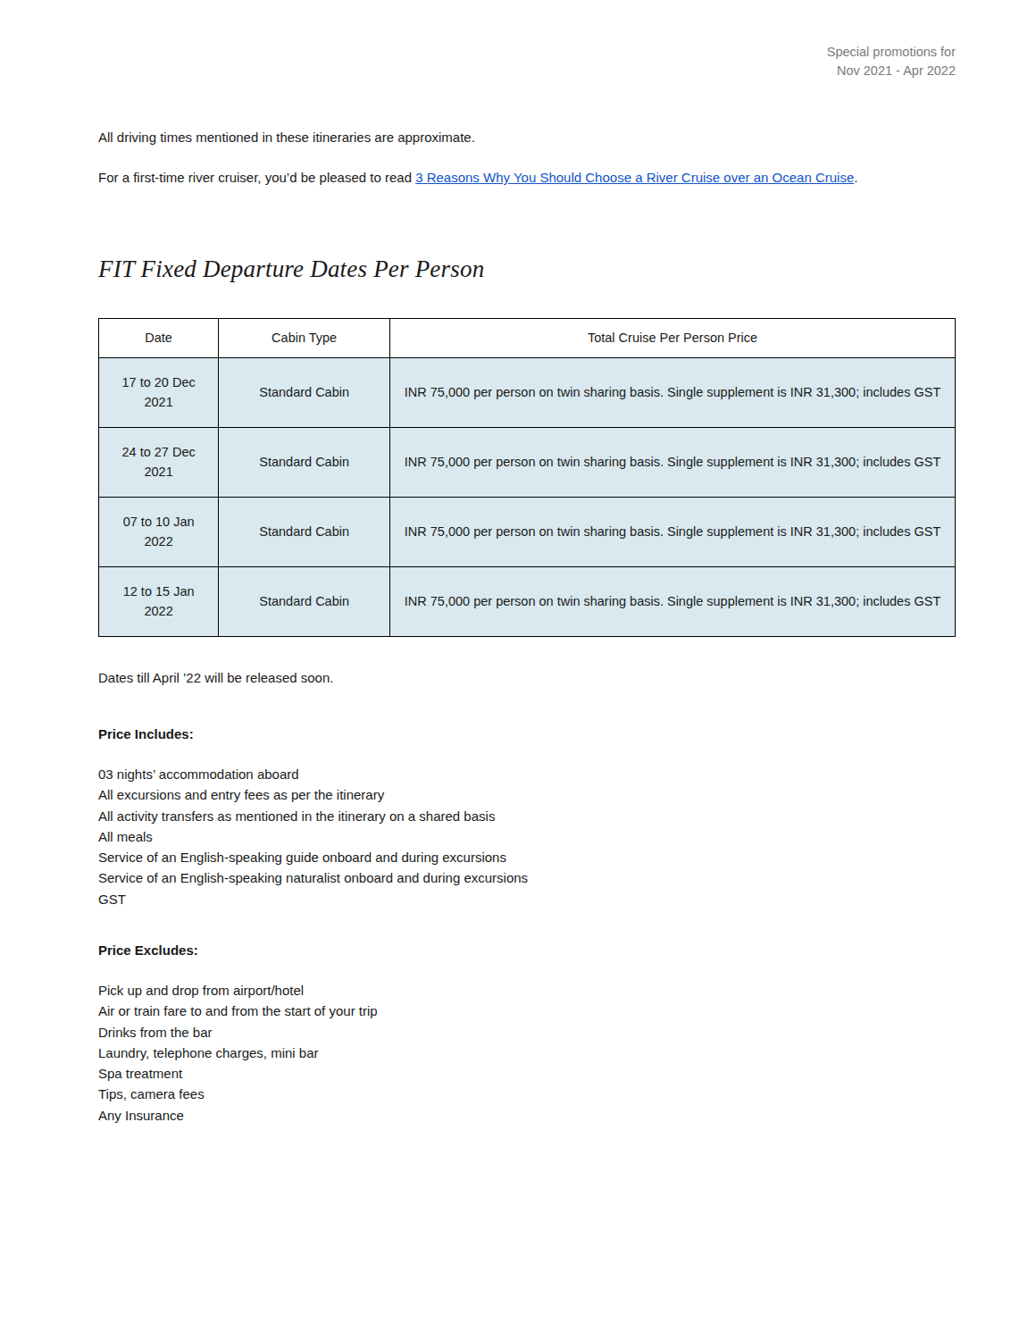Special promotions for
Nov 2021 - Apr 2022
All driving times mentioned in these itineraries are approximate.
For a first-time river cruiser, you’d be pleased to read 3 Reasons Why You Should Choose a River Cruise over an Ocean Cruise.
FIT Fixed Departure Dates Per Person
| Date | Cabin Type | Total Cruise Per Person Price |
| --- | --- | --- |
| 17 to 20 Dec 2021 | Standard Cabin | INR 75,000 per person on twin sharing basis. Single supplement is INR 31,300; includes GST |
| 24 to 27 Dec 2021 | Standard Cabin | INR 75,000 per person on twin sharing basis. Single supplement is INR 31,300; includes GST |
| 07 to 10 Jan 2022 | Standard Cabin | INR 75,000 per person on twin sharing basis. Single supplement is INR 31,300; includes GST |
| 12 to 15 Jan 2022 | Standard Cabin | INR 75,000 per person on twin sharing basis. Single supplement is INR 31,300; includes GST |
Dates till April ’22 will be released soon.
Price Includes:
03 nights’ accommodation aboard
All excursions and entry fees as per the itinerary
All activity transfers as mentioned in the itinerary on a shared basis
All meals
Service of an English-speaking guide onboard and during excursions
Service of an English-speaking naturalist onboard and during excursions
GST
Price Excludes:
Pick up and drop from airport/hotel
Air or train fare to and from the start of your trip
Drinks from the bar
Laundry, telephone charges, mini bar
Spa treatment
Tips, camera fees
Any Insurance